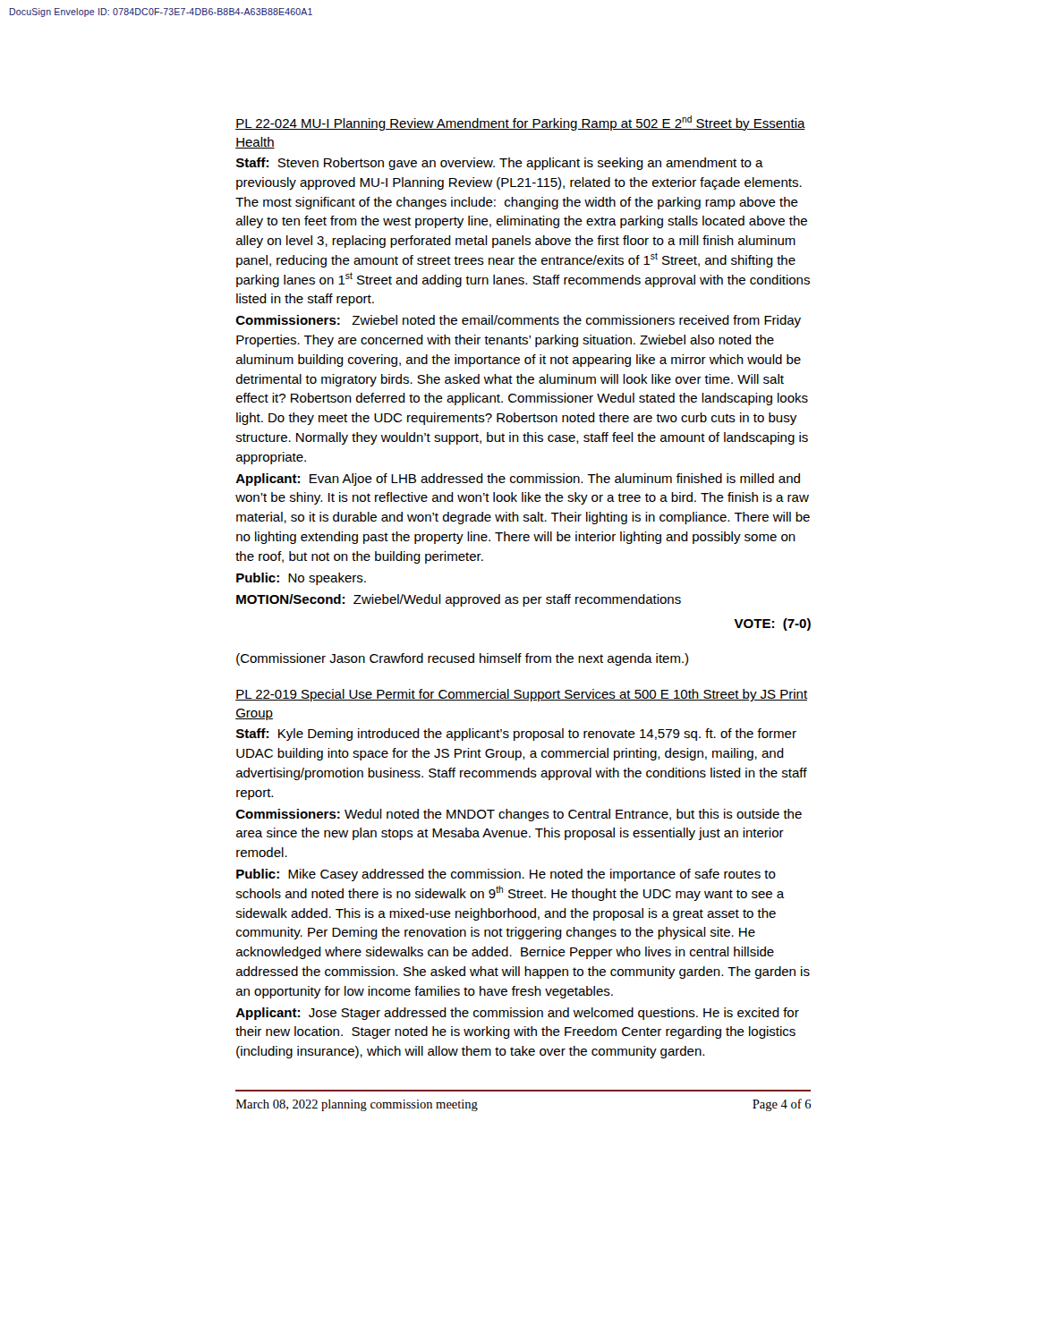DocuSign Envelope ID: 0784DC0F-73E7-4DB6-B8B4-A63B88E460A1
PL 22-024 MU-I Planning Review Amendment for Parking Ramp at 502 E 2nd Street by Essentia Health
Staff: Steven Robertson gave an overview. The applicant is seeking an amendment to a previously approved MU-I Planning Review (PL21-115), related to the exterior façade elements. The most significant of the changes include: changing the width of the parking ramp above the alley to ten feet from the west property line, eliminating the extra parking stalls located above the alley on level 3, replacing perforated metal panels above the first floor to a mill finish aluminum panel, reducing the amount of street trees near the entrance/exits of 1st Street, and shifting the parking lanes on 1st Street and adding turn lanes. Staff recommends approval with the conditions listed in the staff report.
Commissioners: Zwiebel noted the email/comments the commissioners received from Friday Properties. They are concerned with their tenants’ parking situation. Zwiebel also noted the aluminum building covering, and the importance of it not appearing like a mirror which would be detrimental to migratory birds. She asked what the aluminum will look like over time. Will salt effect it? Robertson deferred to the applicant. Commissioner Wedul stated the landscaping looks light. Do they meet the UDC requirements? Robertson noted there are two curb cuts in to busy structure. Normally they wouldn’t support, but in this case, staff feel the amount of landscaping is appropriate.
Applicant: Evan Aljoe of LHB addressed the commission. The aluminum finished is milled and won’t be shiny. It is not reflective and won’t look like the sky or a tree to a bird. The finish is a raw material, so it is durable and won’t degrade with salt. Their lighting is in compliance. There will be no lighting extending past the property line. There will be interior lighting and possibly some on the roof, but not on the building perimeter.
Public: No speakers.
MOTION/Second: Zwiebel/Wedul approved as per staff recommendations
VOTE: (7-0)
(Commissioner Jason Crawford recused himself from the next agenda item.)
PL 22-019 Special Use Permit for Commercial Support Services at 500 E 10th Street by JS Print Group
Staff: Kyle Deming introduced the applicant’s proposal to renovate 14,579 sq. ft. of the former UDAC building into space for the JS Print Group, a commercial printing, design, mailing, and advertising/promotion business. Staff recommends approval with the conditions listed in the staff report.
Commissioners: Wedul noted the MNDOT changes to Central Entrance, but this is outside the area since the new plan stops at Mesaba Avenue. This proposal is essentially just an interior remodel.
Public: Mike Casey addressed the commission. He noted the importance of safe routes to schools and noted there is no sidewalk on 9th Street. He thought the UDC may want to see a sidewalk added. This is a mixed-use neighborhood, and the proposal is a great asset to the community. Per Deming the renovation is not triggering changes to the physical site. He acknowledged where sidewalks can be added. Bernice Pepper who lives in central hillside addressed the commission. She asked what will happen to the community garden. The garden is an opportunity for low income families to have fresh vegetables.
Applicant: Jose Stager addressed the commission and welcomed questions. He is excited for their new location. Stager noted he is working with the Freedom Center regarding the logistics (including insurance), which will allow them to take over the community garden.
March 08, 2022 planning commission meeting Page 4 of 6